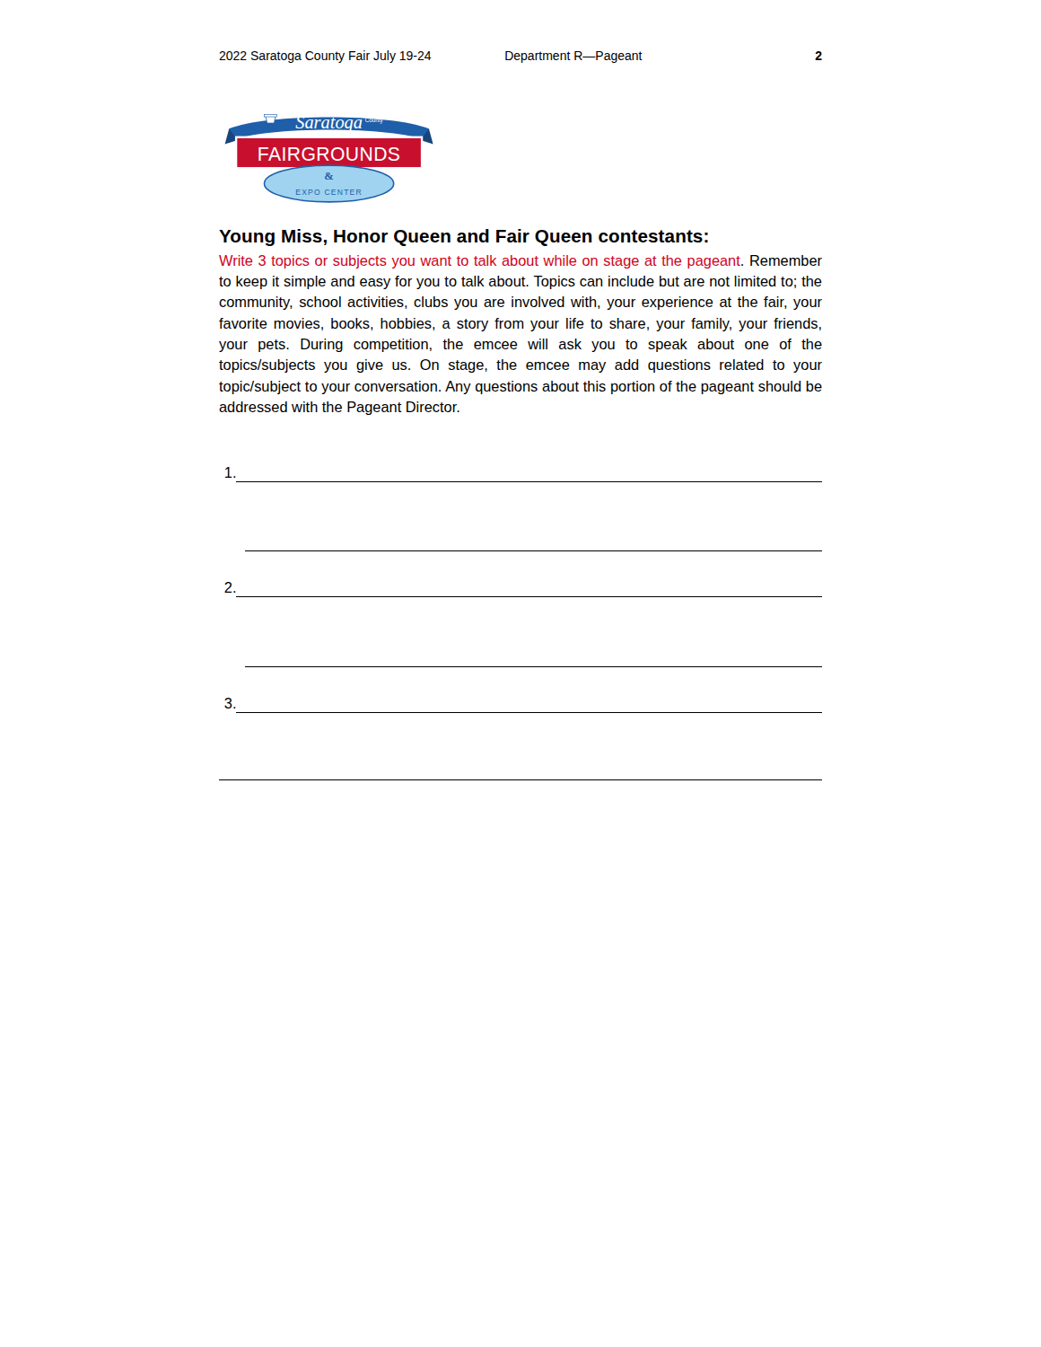2022 Saratoga County Fair July 19-24 Department R—Pageant 2
Saratoga County FAIRGROUNDS & EXPO CENTER
Young Miss, Honor Queen and Fair Queen contestants:
Write 3 topics or subjects you want to talk about while on stage at the pageant. Remember to keep it simple and easy for you to talk about. Topics can include but are not limited to; the community, school activities, clubs you are involved with, your experience at the fair, your favorite movies, books, hobbies, a story from your life to share, your family, your friends, your pets. During competition, the emcee will ask you to speak about one of the topics/subjects you give us. On stage, the emcee may add questions related to your topic/subject to your conversation. Any questions about this portion of the pageant should be addressed with the Pageant Director.
1
2
3